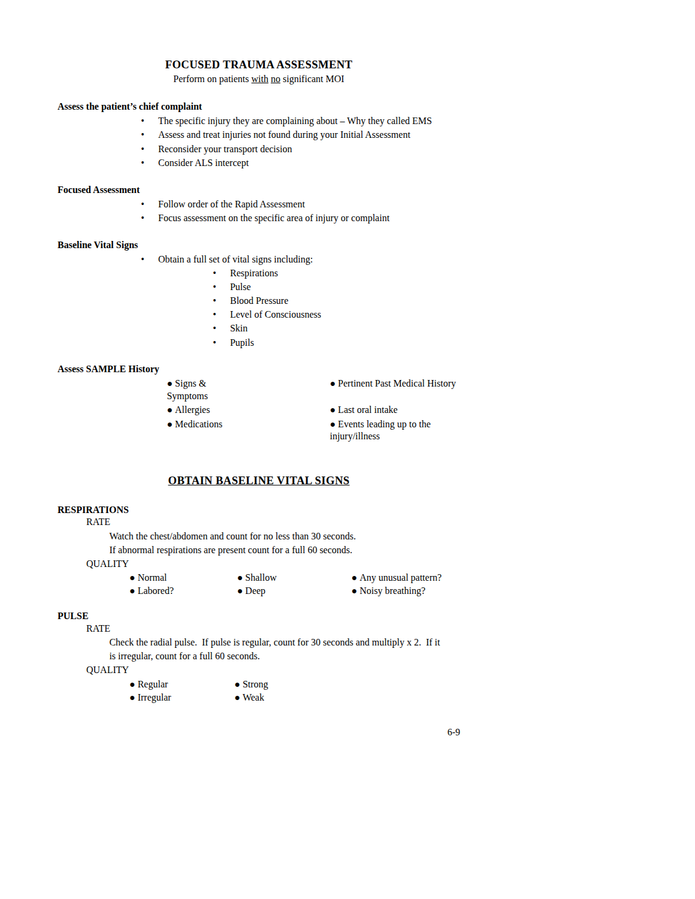FOCUSED TRAUMA ASSESSMENT
Perform on patients with no significant MOI
Assess the patient’s chief complaint
The specific injury they are complaining about – Why they called EMS
Assess and treat injuries not found during your Initial Assessment
Reconsider your transport decision
Consider ALS intercept
Focused Assessment
Follow order of the Rapid Assessment
Focus assessment on the specific area of injury or complaint
Baseline Vital Signs
Obtain a full set of vital signs including:
Respirations
Pulse
Blood Pressure
Level of Consciousness
Skin
Pupils
Assess SAMPLE History
| ● Signs & Symptoms | ● Pertinent Past Medical History |
| ● Allergies | ● Last oral intake |
| ● Medications | ● Events leading up to the injury/illness |
OBTAIN BASELINE VITAL SIGNS
RESPIRATIONS
RATE
Watch the chest/abdomen and count for no less than 30 seconds.
If abnormal respirations are present count for a full 60 seconds.
QUALITY
| ● Normal | ● Shallow | ● Any unusual pattern? |
| ● Labored? | ● Deep | ● Noisy breathing? |
PULSE
RATE
Check the radial pulse. If pulse is regular, count for 30 seconds and multiply x 2. If it
is irregular, count for a full 60 seconds.
QUALITY
| ● Regular | ● Strong |
| ● Irregular | ● Weak |
6-9